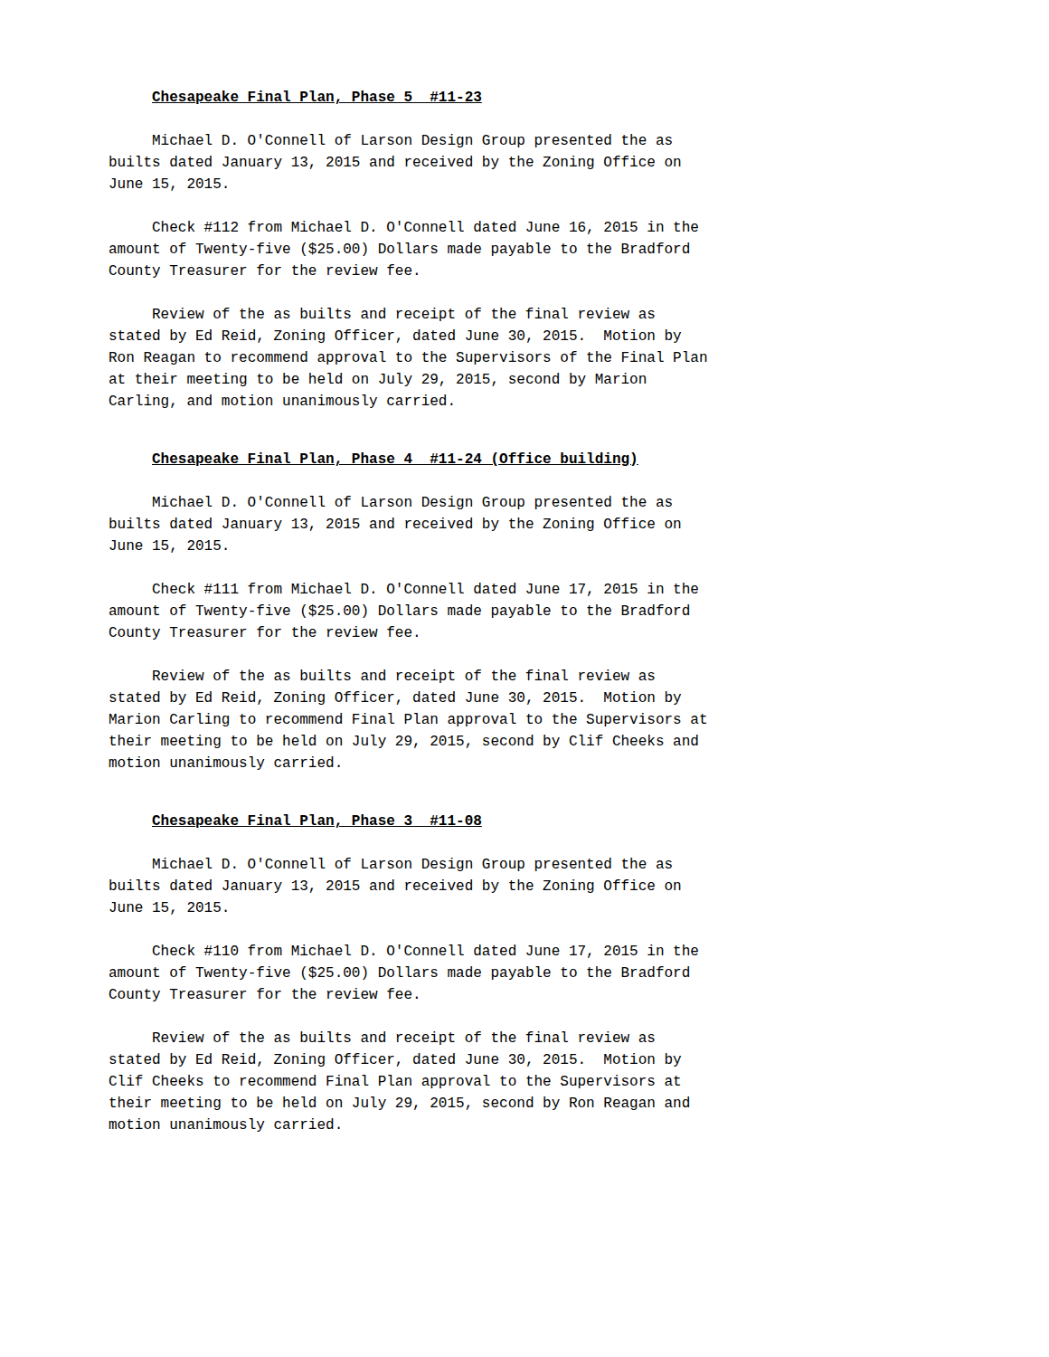Chesapeake Final Plan, Phase 5 #11-23
Michael D. O'Connell of Larson Design Group presented the as builts dated January 13, 2015 and received by the Zoning Office on June 15, 2015.
Check #112 from Michael D. O'Connell dated June 16, 2015 in the amount of Twenty-five ($25.00) Dollars made payable to the Bradford County Treasurer for the review fee.
Review of the as builts and receipt of the final review as stated by Ed Reid, Zoning Officer, dated June 30, 2015. Motion by Ron Reagan to recommend approval to the Supervisors of the Final Plan at their meeting to be held on July 29, 2015, second by Marion Carling, and motion unanimously carried.
Chesapeake Final Plan, Phase 4 #11-24 (Office building)
Michael D. O'Connell of Larson Design Group presented the as builts dated January 13, 2015 and received by the Zoning Office on June 15, 2015.
Check #111 from Michael D. O'Connell dated June 17, 2015 in the amount of Twenty-five ($25.00) Dollars made payable to the Bradford County Treasurer for the review fee.
Review of the as builts and receipt of the final review as stated by Ed Reid, Zoning Officer, dated June 30, 2015. Motion by Marion Carling to recommend Final Plan approval to the Supervisors at their meeting to be held on July 29, 2015, second by Clif Cheeks and motion unanimously carried.
Chesapeake Final Plan, Phase 3 #11-08
Michael D. O'Connell of Larson Design Group presented the as builts dated January 13, 2015 and received by the Zoning Office on June 15, 2015.
Check #110 from Michael D. O'Connell dated June 17, 2015 in the amount of Twenty-five ($25.00) Dollars made payable to the Bradford County Treasurer for the review fee.
Review of the as builts and receipt of the final review as stated by Ed Reid, Zoning Officer, dated June 30, 2015. Motion by Clif Cheeks to recommend Final Plan approval to the Supervisors at their meeting to be held on July 29, 2015, second by Ron Reagan and motion unanimously carried.